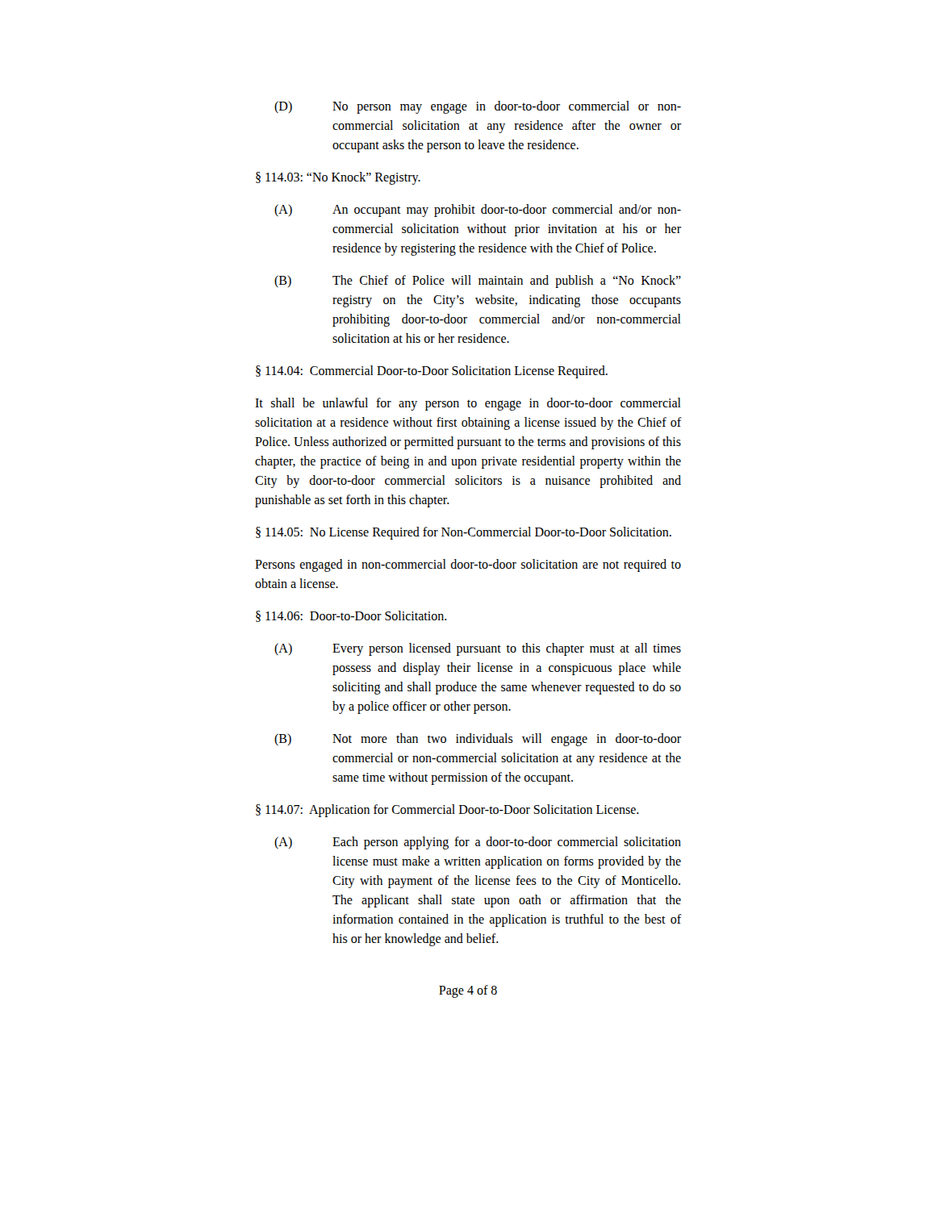(D)
No person may engage in door-to-door commercial or non-commercial solicitation at any residence after the owner or occupant asks the person to leave the residence.
§ 114.03: “No Knock” Registry.
(A)
An occupant may prohibit door-to-door commercial and/or non-commercial solicitation without prior invitation at his or her residence by registering the residence with the Chief of Police.
(B)
The Chief of Police will maintain and publish a “No Knock” registry on the City’s website, indicating those occupants prohibiting door-to-door commercial and/or non-commercial solicitation at his or her residence.
§ 114.04: Commercial Door-to-Door Solicitation License Required.
It shall be unlawful for any person to engage in door-to-door commercial solicitation at a residence without first obtaining a license issued by the Chief of Police. Unless authorized or permitted pursuant to the terms and provisions of this chapter, the practice of being in and upon private residential property within the City by door-to-door commercial solicitors is a nuisance prohibited and punishable as set forth in this chapter.
§ 114.05: No License Required for Non-Commercial Door-to-Door Solicitation.
Persons engaged in non-commercial door-to-door solicitation are not required to obtain a license.
§ 114.06: Door-to-Door Solicitation.
(A)
Every person licensed pursuant to this chapter must at all times possess and display their license in a conspicuous place while soliciting and shall produce the same whenever requested to do so by a police officer or other person.
(B)
Not more than two individuals will engage in door-to-door commercial or non-commercial solicitation at any residence at the same time without permission of the occupant.
§ 114.07: Application for Commercial Door-to-Door Solicitation License.
(A)
Each person applying for a door-to-door commercial solicitation license must make a written application on forms provided by the City with payment of the license fees to the City of Monticello. The applicant shall state upon oath or affirmation that the information contained in the application is truthful to the best of his or her knowledge and belief.
Page 4 of 8